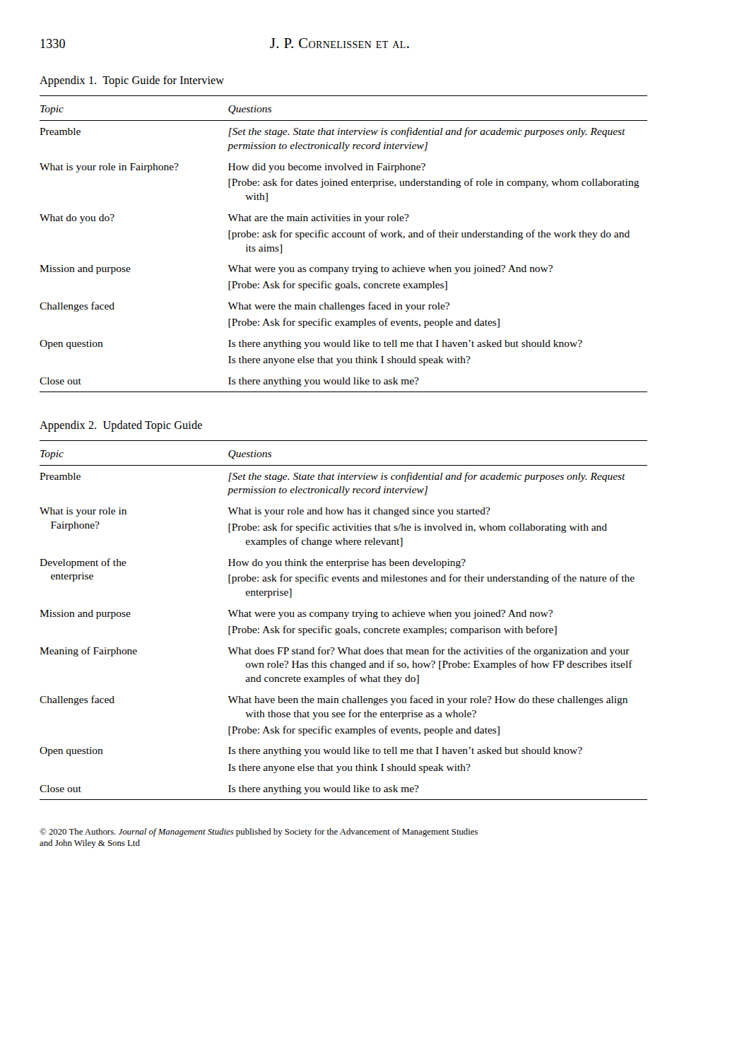1330 J. P. Cornelissen et al.
Appendix 1. Topic Guide for Interview
| Topic | Questions |
| --- | --- |
| Preamble | [Set the stage. State that interview is confidential and for academic purposes only. Request permission to electronically record interview] |
| What is your role in Fairphone? | How did you become involved in Fairphone? [Probe: ask for dates joined enterprise, understanding of role in company, whom collaborating with] |
| What do you do? | What are the main activities in your role? [probe: ask for specific account of work, and of their understanding of the work they do and its aims] |
| Mission and purpose | What were you as company trying to achieve when you joined? And now? [Probe: Ask for specific goals, concrete examples] |
| Challenges faced | What were the main challenges faced in your role? [Probe: Ask for specific examples of events, people and dates] |
| Open question | Is there anything you would like to tell me that I haven’t asked but should know? Is there anyone else that you think I should speak with? |
| Close out | Is there anything you would like to ask me? |
Appendix 2. Updated Topic Guide
| Topic | Questions |
| --- | --- |
| Preamble | [Set the stage. State that interview is confidential and for academic purposes only. Request permission to electronically record interview] |
| What is your role in Fairphone? | What is your role and how has it changed since you started? [Probe: ask for specific activities that s/he is involved in, whom collaborating with and examples of change where relevant] |
| Development of the enterprise | How do you think the enterprise has been developing? [probe: ask for specific events and milestones and for their understanding of the nature of the enterprise] |
| Mission and purpose | What were you as company trying to achieve when you joined? And now? [Probe: Ask for specific goals, concrete examples; comparison with before] |
| Meaning of Fairphone | What does FP stand for? What does that mean for the activities of the organization and your own role? Has this changed and if so, how? [Probe: Examples of how FP describes itself and concrete examples of what they do] |
| Challenges faced | What have been the main challenges you faced in your role? How do these challenges align with those that you see for the enterprise as a whole? [Probe: Ask for specific examples of events, people and dates] |
| Open question | Is there anything you would like to tell me that I haven’t asked but should know? Is there anyone else that you think I should speak with? |
| Close out | Is there anything you would like to ask me? |
© 2020 The Authors. Journal of Management Studies published by Society for the Advancement of Management Studies and John Wiley & Sons Ltd